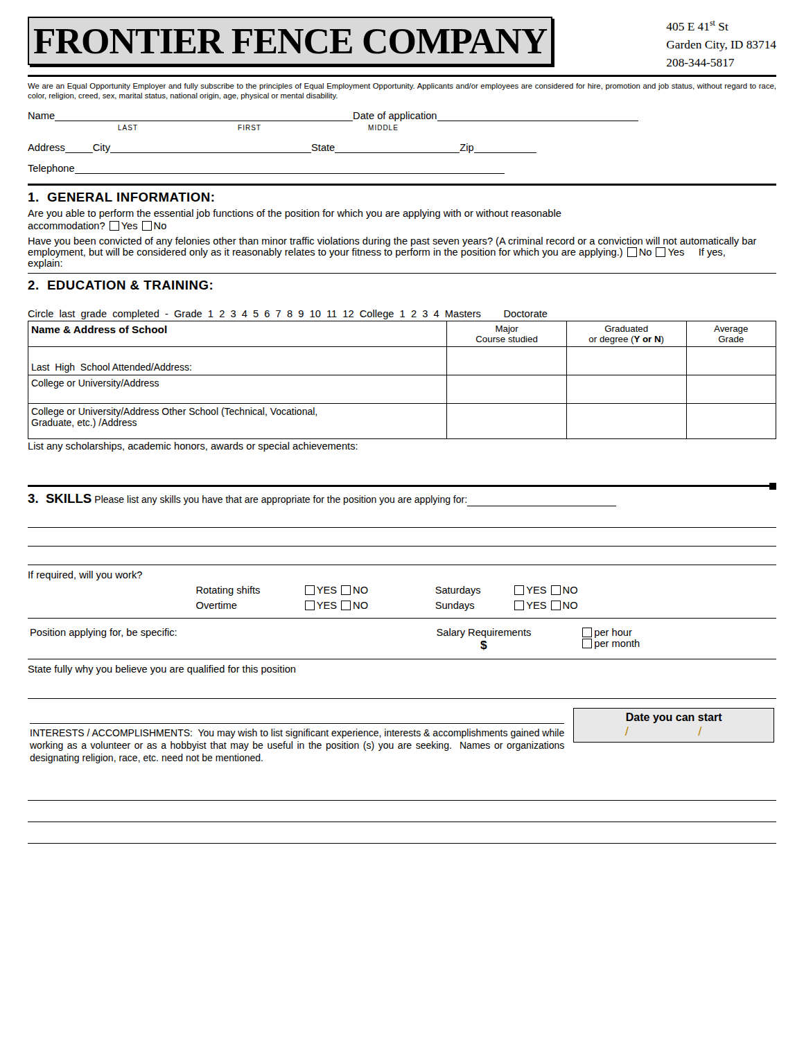FRONTIER FENCE COMPANY
405 E 41st St
Garden City, ID 83714
208-344-5817
We are an Equal Opportunity Employer and fully subscribe to the principles of Equal Employment Opportunity. Applicants and/or employees are considered for hire, promotion and job status, without regard to race, color, religion, creed, sex, marital status, national origin, age, physical or mental disability.
Name Date of application
LAST FIRST MIDDLE
Address City State Zip
Telephone
1. GENERAL INFORMATION:
Are you able to perform the essential job functions of the position for which you are applying with or without reasonable
accommodation? Yes No
Have you been convicted of any felonies other than minor traffic violations during the past seven years? (A criminal record or a conviction will not automatically bar employment, but will be considered only as it reasonably relates to your fitness to perform in the position for which you are applying.) No Yes If yes,
explain:
2. EDUCATION & TRAINING:
Circle last grade completed - Grade 1 2 3 4 5 6 7 8 9 10 11 12 College 1 2 3 4 Masters Doctorate
| Name & Address of School | Major Course studied | Graduated or degree ( Y or N ) | Average Grade |
| --- | --- | --- | --- |
| Last High School Attended/Address: | | | |
| College or University/Address | | | |
| College or University/Address Other School (Technical, Vocational, Graduate, etc.) /Address | | | |
List any scholarships, academic honors, awards or special achievements:
3. SKILLS Please list any skills you have that are appropriate for the position you are applying for:
If required, will you work?
| | Rotating shifts | YES NO | Saturdays | YES NO | |
| | Overtime | YES NO | Sundays | YES NO | |
| Position applying for, be specific: | Salary Requirements $ | per hour per month |
State fully why you believe you are qualified for this position
| INTERESTS / ACCOMPLISHMENTS: You may wish to list significant experience, interests & accomplishments gained while working as a volunteer or as a hobbyist that may be useful in the position (s) you are seeking. Names or organizations designating religion, race, etc. need not be mentioned. | Date you can start / / |